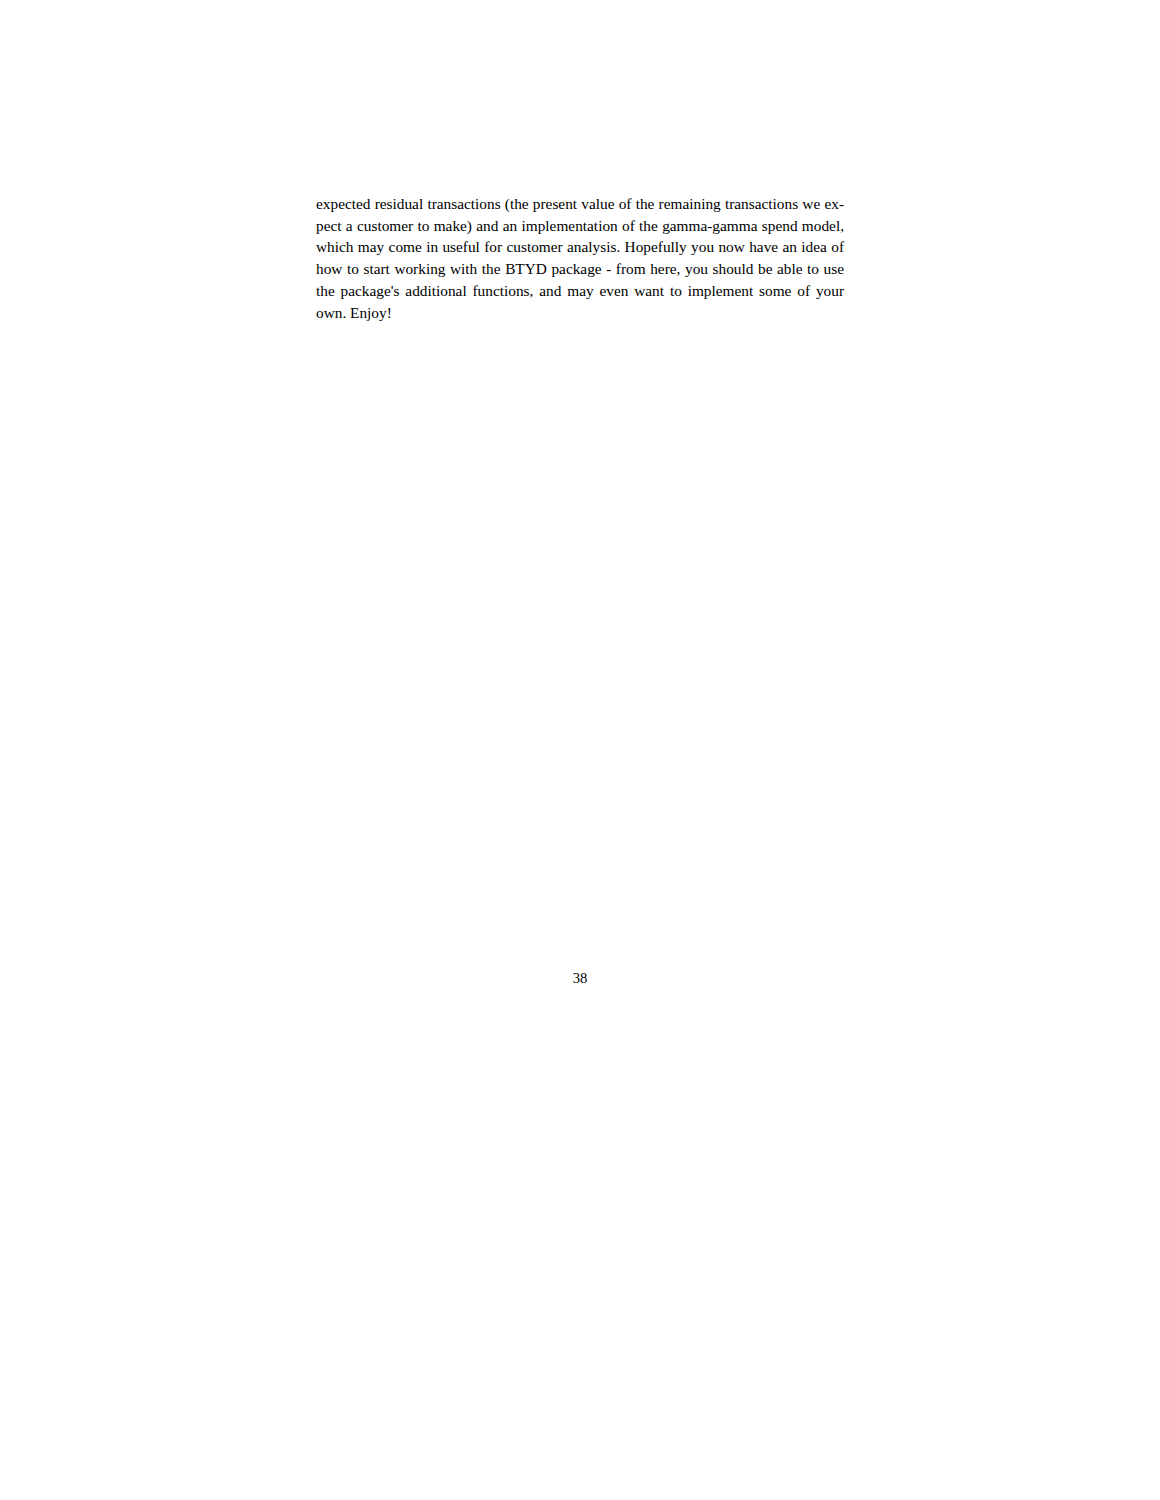expected residual transactions (the present value of the remaining transactions we expect a customer to make) and an implementation of the gamma-gamma spend model, which may come in useful for customer analysis. Hopefully you now have an idea of how to start working with the BTYD package - from here, you should be able to use the package's additional functions, and may even want to implement some of your own. Enjoy!
38